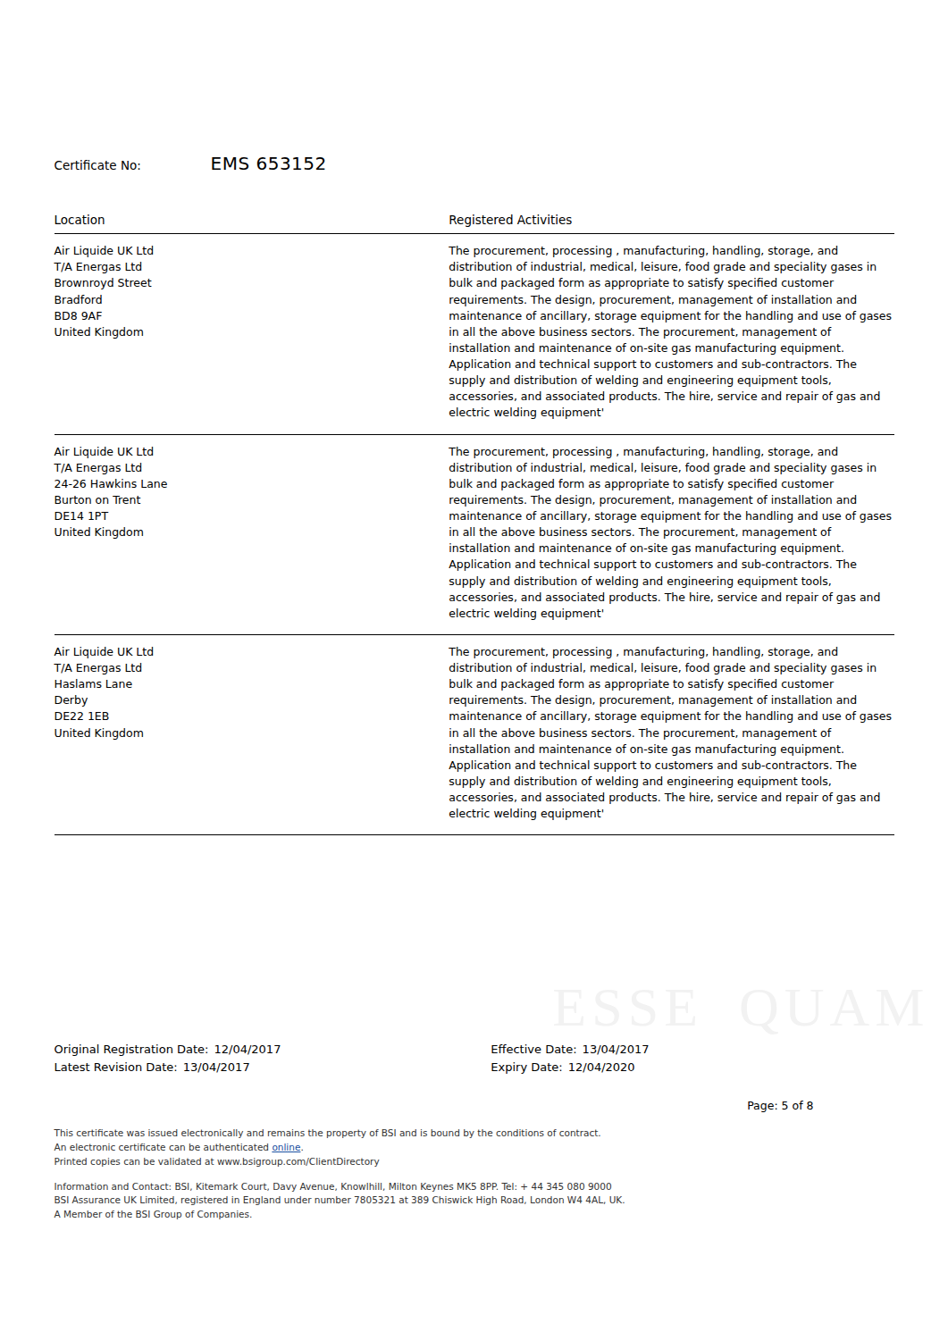ESSE QUAM
Certificate No:
EMS 653152
| Location | Registered Activities |
| --- | --- |
| Air Liquide UK Ltd T/A Energas Ltd Brownroyd Street Bradford BD8 9AF United Kingdom | The procurement, processing , manufacturing, handling, storage, and distribution of industrial, medical, leisure, food grade and speciality gases in bulk and packaged form as appropriate to satisfy specified customer requirements. The design, procurement, management of installation and maintenance of ancillary, storage equipment for the handling and use of gases in all the above business sectors. The procurement, management of installation and maintenance of on-site gas manufacturing equipment. Application and technical support to customers and sub-contractors. The supply and distribution of welding and engineering equipment tools, accessories, and associated products. The hire, service and repair of gas and electric welding equipment' |
| Air Liquide UK Ltd T/A Energas Ltd 24-26 Hawkins Lane Burton on Trent DE14 1PT United Kingdom | The procurement, processing , manufacturing, handling, storage, and distribution of industrial, medical, leisure, food grade and speciality gases in bulk and packaged form as appropriate to satisfy specified customer requirements. The design, procurement, management of installation and maintenance of ancillary, storage equipment for the handling and use of gases in all the above business sectors. The procurement, management of installation and maintenance of on-site gas manufacturing equipment. Application and technical support to customers and sub-contractors. The supply and distribution of welding and engineering equipment tools, accessories, and associated products. The hire, service and repair of gas and electric welding equipment' |
| Air Liquide UK Ltd T/A Energas Ltd Haslams Lane Derby DE22 1EB United Kingdom | The procurement, processing , manufacturing, handling, storage, and distribution of industrial, medical, leisure, food grade and speciality gases in bulk and packaged form as appropriate to satisfy specified customer requirements. The design, procurement, management of installation and maintenance of ancillary, storage equipment for the handling and use of gases in all the above business sectors. The procurement, management of installation and maintenance of on-site gas manufacturing equipment. Application and technical support to customers and sub-contractors. The supply and distribution of welding and engineering equipment tools, accessories, and associated products. The hire, service and repair of gas and electric welding equipment' |
| Original Registration Date: 12/04/2017 | Effective Date: 13/04/2017 |
| Latest Revision Date: 13/04/2017 | Expiry Date: 12/04/2020 |
Page: 5 of 8
This certificate was issued electronically and remains the property of BSI and is bound by the conditions of contract.
An electronic certificate can be authenticated online.
Printed copies can be validated at www.bsigroup.com/ClientDirectory
Information and Contact: BSI, Kitemark Court, Davy Avenue, Knowlhill, Milton Keynes MK5 8PP. Tel: + 44 345 080 9000
BSI Assurance UK Limited, registered in England under number 7805321 at 389 Chiswick High Road, London W4 4AL, UK.
A Member of the BSI Group of Companies.